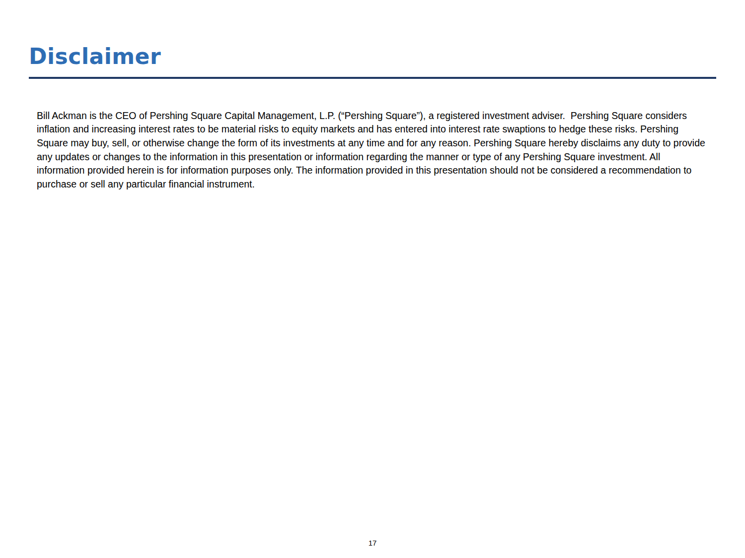Disclaimer
Bill Ackman is the CEO of Pershing Square Capital Management, L.P. (“Pershing Square”), a registered investment adviser. Pershing Square considers inflation and increasing interest rates to be material risks to equity markets and has entered into interest rate swaptions to hedge these risks. Pershing Square may buy, sell, or otherwise change the form of its investments at any time and for any reason. Pershing Square hereby disclaims any duty to provide any updates or changes to the information in this presentation or information regarding the manner or type of any Pershing Square investment. All information provided herein is for information purposes only. The information provided in this presentation should not be considered a recommendation to purchase or sell any particular financial instrument.
17